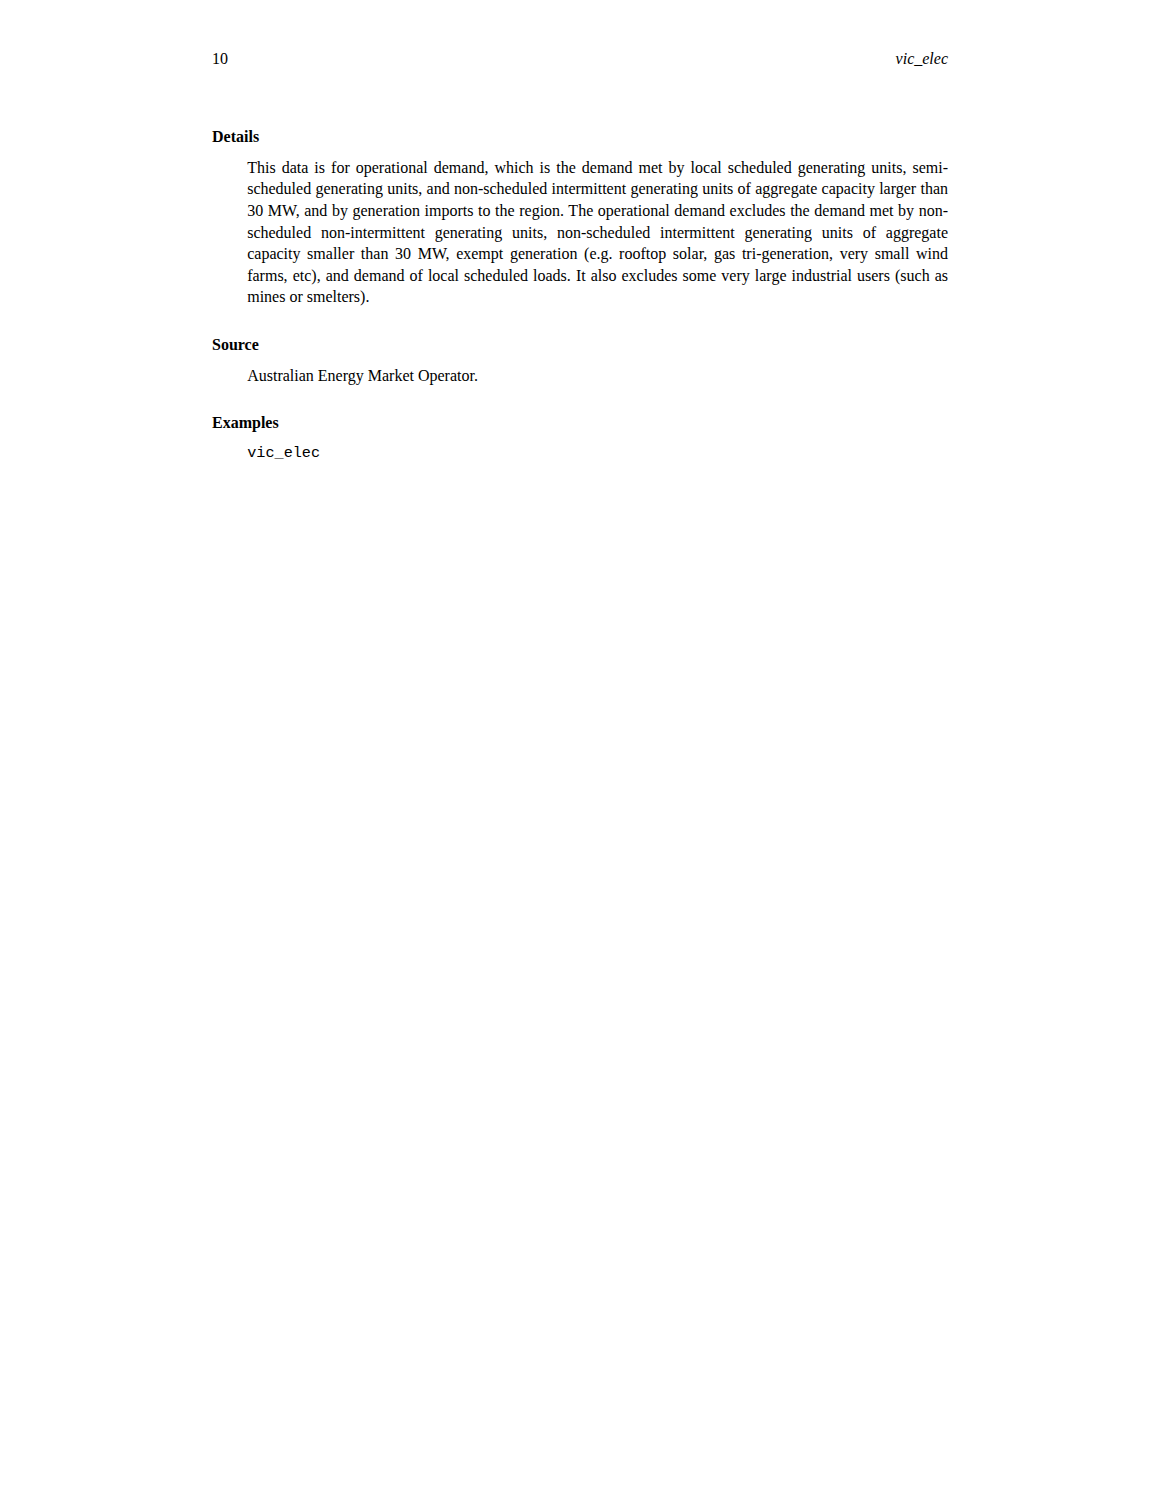10 vic_elec
Details
This data is for operational demand, which is the demand met by local scheduled generating units, semi-scheduled generating units, and non-scheduled intermittent generating units of aggregate capacity larger than 30 MW, and by generation imports to the region. The operational demand excludes the demand met by non-scheduled non-intermittent generating units, non-scheduled intermittent generating units of aggregate capacity smaller than 30 MW, exempt generation (e.g. rooftop solar, gas tri-generation, very small wind farms, etc), and demand of local scheduled loads. It also excludes some very large industrial users (such as mines or smelters).
Source
Australian Energy Market Operator.
Examples
vic_elec